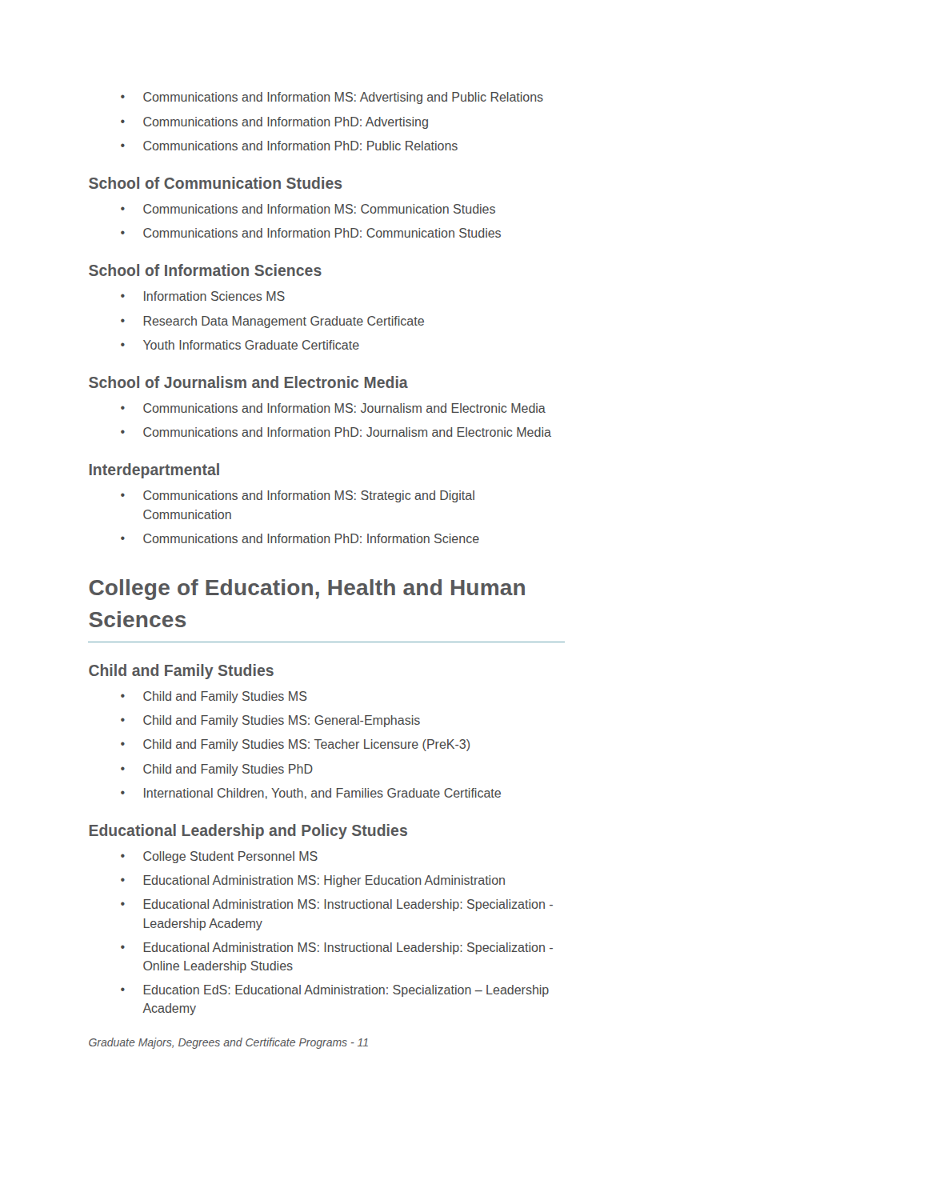Communications and Information MS: Advertising and Public Relations
Communications and Information PhD: Advertising
Communications and Information PhD: Public Relations
School of Communication Studies
Communications and Information MS: Communication Studies
Communications and Information PhD: Communication Studies
School of Information Sciences
Information Sciences MS
Research Data Management Graduate Certificate
Youth Informatics Graduate Certificate
School of Journalism and Electronic Media
Communications and Information MS: Journalism and Electronic Media
Communications and Information PhD: Journalism and Electronic Media
Interdepartmental
Communications and Information MS: Strategic and Digital Communication
Communications and Information PhD: Information Science
College of Education, Health and Human Sciences
Child and Family Studies
Child and Family Studies MS
Child and Family Studies MS: General-Emphasis
Child and Family Studies MS: Teacher Licensure (PreK-3)
Child and Family Studies PhD
International Children, Youth, and Families Graduate Certificate
Educational Leadership and Policy Studies
College Student Personnel MS
Educational Administration MS: Higher Education Administration
Educational Administration MS: Instructional Leadership: Specialization - Leadership Academy
Educational Administration MS: Instructional Leadership: Specialization - Online Leadership Studies
Education EdS: Educational Administration: Specialization – Leadership Academy
Graduate Majors, Degrees and Certificate Programs - 11